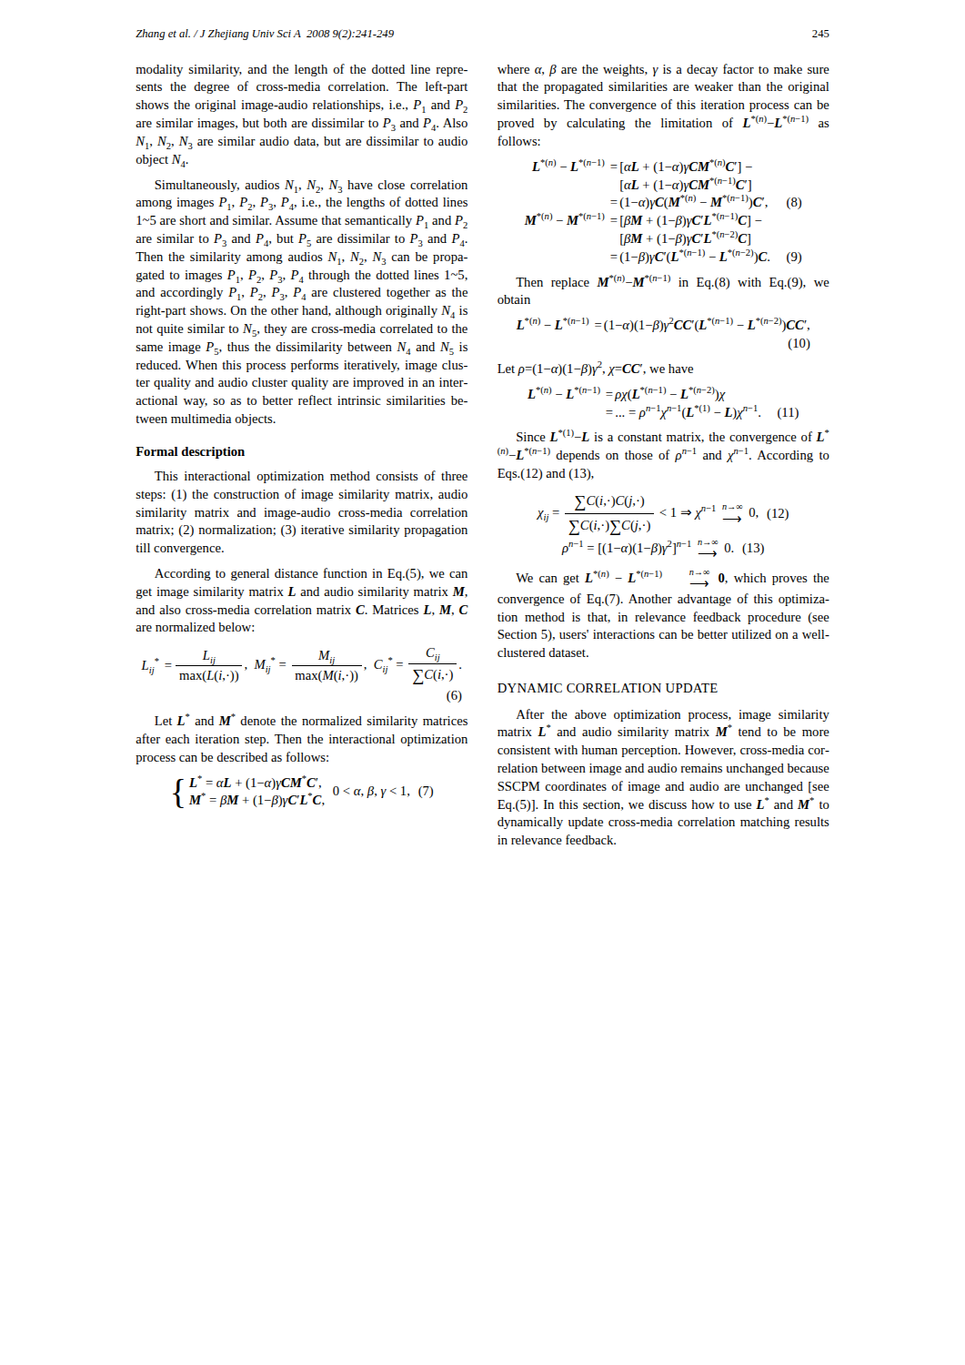Zhang et al. / J Zhejiang Univ Sci A 2008 9(2):241-249 245
modality similarity, and the length of the dotted line represents the degree of cross-media correlation. The left-part shows the original image-audio relationships, i.e., P1 and P2 are similar images, but both are dissimilar to P3 and P4. Also N1, N2, N3 are similar audio data, but are dissimilar to audio object N4.
Simultaneously, audios N1, N2, N3 have close correlation among images P1, P2, P3, P4, i.e., the lengths of dotted lines 1~5 are short and similar. Assume that semantically P1 and P2 are similar to P3 and P4, but P5 are dissimilar to P3 and P4. Then the similarity among audios N1, N2, N3 can be propagated to images P1, P2, P3, P4 through the dotted lines 1~5, and accordingly P1, P2, P3, P4 are clustered together as the right-part shows. On the other hand, although originally N4 is not quite similar to N5, they are cross-media correlated to the same image P5, thus the dissimilarity between N4 and N5 is reduced. When this process performs iteratively, image cluster quality and audio cluster quality are improved in an interactional way, so as to better reflect intrinsic similarities between multimedia objects.
Formal description
This interactional optimization method consists of three steps: (1) the construction of image similarity matrix, audio similarity matrix and image-audio cross-media correlation matrix; (2) normalization; (3) iterative similarity propagation till convergence.
According to general distance function in Eq.(5), we can get image similarity matrix L and audio similarity matrix M, and also cross-media correlation matrix C. Matrices L, M, C are normalized below:
Lij* = Lij max(L(i,·)), Mij* = Mij max(M(i,·)), Cij* = Cij∑C(i,·).
(6)
Let L* and M* denote the normalized similarity matrices after each iteration step. Then the interactional optimization process can be described as follows:
{
L* = αL + (1−α)γCM*C′,
M* = βM + (1−β)γC′L*C,
0 < α, β, γ < 1, (7)
where α, β are the weights, γ is a decay factor to make sure that the propagated similarities are weaker than the original similarities. The convergence of this iteration process can be proved by calculating the limitation of L*(n)−L*(n−1) as follows:
L*(n) − L*(n−1) = [αL + (1−α)γCM*(n)C′] −
[αL + (1−α)γCM*(n−1)C′]
= (1−α)γC(M*(n) − M*(n−1))C′, (8)
M*(n) − M*(n−1) = [βM + (1−β)γC′L*(n−1)C] −
[βM + (1−β)γC′L*(n−2)C]
= (1−β)γC′(L*(n−1) − L*(n−2))C. (9)
Then replace M*(n)−M*(n−1) in Eq.(8) with Eq.(9), we obtain
L*(n) − L*(n−1) = (1−α)(1−β)γ2CC′(L*(n−1) − L*(n−2))CC′,
(10)
Let ρ=(1−α)(1−β)γ2, χ=CC′, we have
L*(n) − L*(n−1) = ρχ(L*(n−1) − L*(n−2))χ
= ... = ρn−1χn−1(L*(1) − L)χn−1. (11)
Since L*(1)−L is a constant matrix, the convergence of L*(n)−L*(n−1) depends on those of ρn−1 and χn−1. According to Eqs.(12) and (13),
χij = ∑C(i,·)C(j,·) ∑C(i,·)∑C(j,·) < 1 ⇒ χn−1 n→∞⟶ 0, (12)
ρn−1 = [(1−α)(1−β)γ2]n−1 n→∞⟶ 0. (13)
We can get L*(n) − L*(n−1) n→∞⟶ 0, which proves the convergence of Eq.(7). Another advantage of this optimization method is that, in relevance feedback procedure (see Section 5), users' interactions can be better utilized on a well-clustered dataset.
Dynamic correlation update
After the above optimization process, image similarity matrix L* and audio similarity matrix M* tend to be more consistent with human perception. However, cross-media correlation between image and audio remains unchanged because SSCPM coordinates of image and audio are unchanged [see Eq.(5)]. In this section, we discuss how to use L* and M* to dynamically update cross-media correlation matching results in relevance feedback.